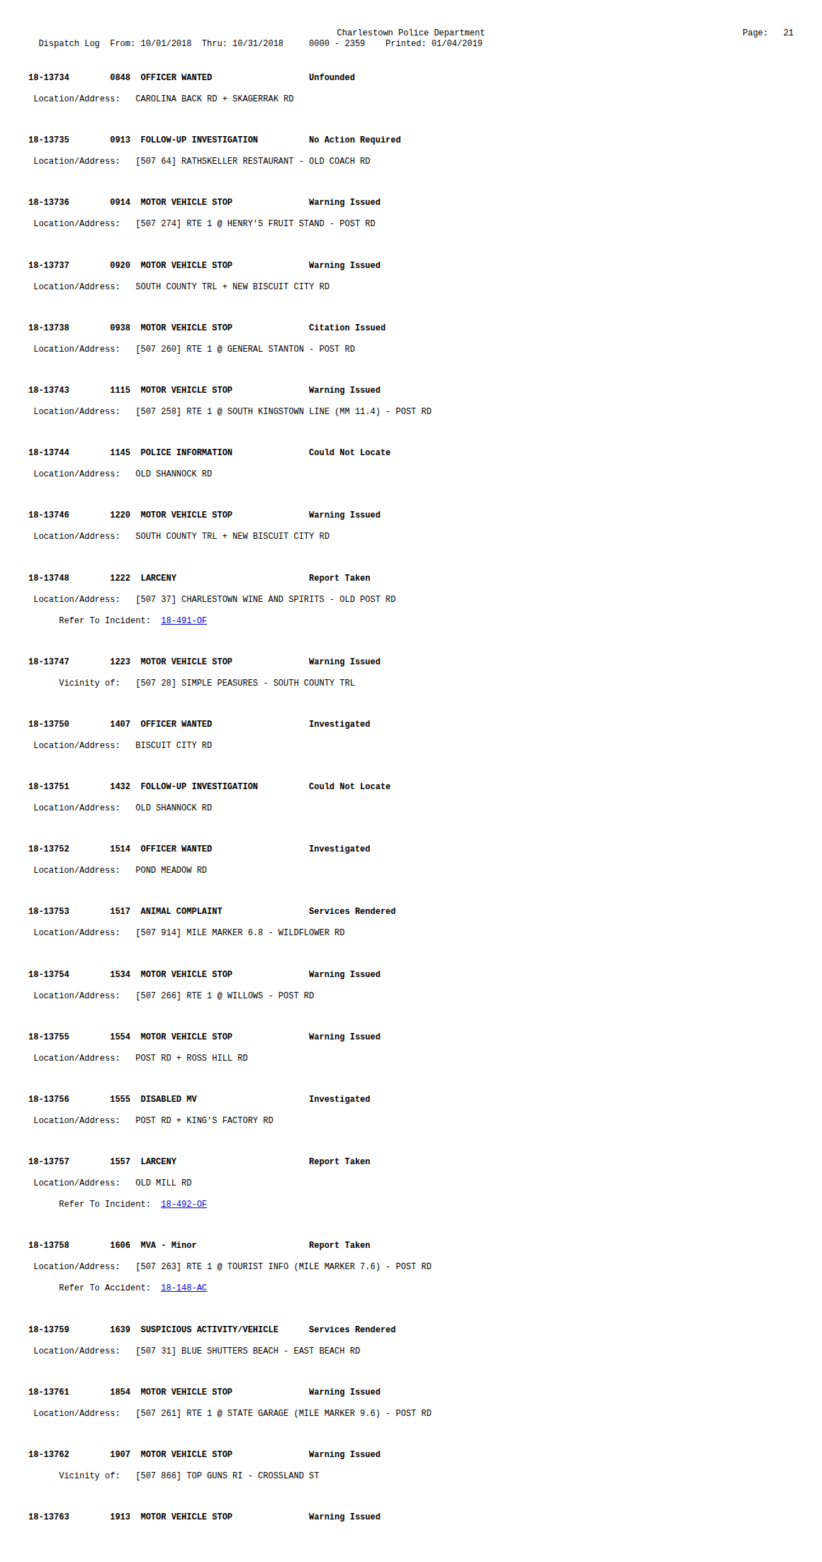Charlestown Police DepartmentPage: 21
Dispatch Log From: 10/01/2018 Thru: 10/31/2018 0000 - 2359 Printed: 01/04/2019
18-13734 0848 OFFICER WANTED Unfounded
Location/Address: CAROLINA BACK RD + SKAGERRAK RD
18-13735 0913 FOLLOW-UP INVESTIGATION No Action Required
Location/Address: [507 64] RATHSKELLER RESTAURANT - OLD COACH RD
18-13736 0914 MOTOR VEHICLE STOP Warning Issued
Location/Address: [507 274] RTE 1 @ HENRY'S FRUIT STAND - POST RD
18-13737 0920 MOTOR VEHICLE STOP Warning Issued
Location/Address: SOUTH COUNTY TRL + NEW BISCUIT CITY RD
18-13738 0938 MOTOR VEHICLE STOP Citation Issued
Location/Address: [507 260] RTE 1 @ GENERAL STANTON - POST RD
18-13743 1115 MOTOR VEHICLE STOP Warning Issued
Location/Address: [507 258] RTE 1 @ SOUTH KINGSTOWN LINE (MM 11.4) - POST RD
18-13744 1145 POLICE INFORMATION Could Not Locate
Location/Address: OLD SHANNOCK RD
18-13746 1220 MOTOR VEHICLE STOP Warning Issued
Location/Address: SOUTH COUNTY TRL + NEW BISCUIT CITY RD
18-13748 1222 LARCENY Report Taken
Location/Address: [507 37] CHARLESTOWN WINE AND SPIRITS - OLD POST RD
Refer To Incident: 18-491-OF
18-13747 1223 MOTOR VEHICLE STOP Warning Issued
Vicinity of: [507 28] SIMPLE PEASURES - SOUTH COUNTY TRL
18-13750 1407 OFFICER WANTED Investigated
Location/Address: BISCUIT CITY RD
18-13751 1432 FOLLOW-UP INVESTIGATION Could Not Locate
Location/Address: OLD SHANNOCK RD
18-13752 1514 OFFICER WANTED Investigated
Location/Address: POND MEADOW RD
18-13753 1517 ANIMAL COMPLAINT Services Rendered
Location/Address: [507 914] MILE MARKER 6.8 - WILDFLOWER RD
18-13754 1534 MOTOR VEHICLE STOP Warning Issued
Location/Address: [507 266] RTE 1 @ WILLOWS - POST RD
18-13755 1554 MOTOR VEHICLE STOP Warning Issued
Location/Address: POST RD + ROSS HILL RD
18-13756 1555 DISABLED MV Investigated
Location/Address: POST RD + KING'S FACTORY RD
18-13757 1557 LARCENY Report Taken
Location/Address: OLD MILL RD
Refer To Incident: 18-492-OF
18-13758 1606 MVA - Minor Report Taken
Location/Address: [507 263] RTE 1 @ TOURIST INFO (MILE MARKER 7.6) - POST RD
Refer To Accident: 18-148-AC
18-13759 1639 SUSPICIOUS ACTIVITY/VEHICLE Services Rendered
Location/Address: [507 31] BLUE SHUTTERS BEACH - EAST BEACH RD
18-13761 1854 MOTOR VEHICLE STOP Warning Issued
Location/Address: [507 261] RTE 1 @ STATE GARAGE (MILE MARKER 9.6) - POST RD
18-13762 1907 MOTOR VEHICLE STOP Warning Issued
Vicinity of: [507 866] TOP GUNS RI - CROSSLAND ST
18-13763 1913 MOTOR VEHICLE STOP Warning Issued